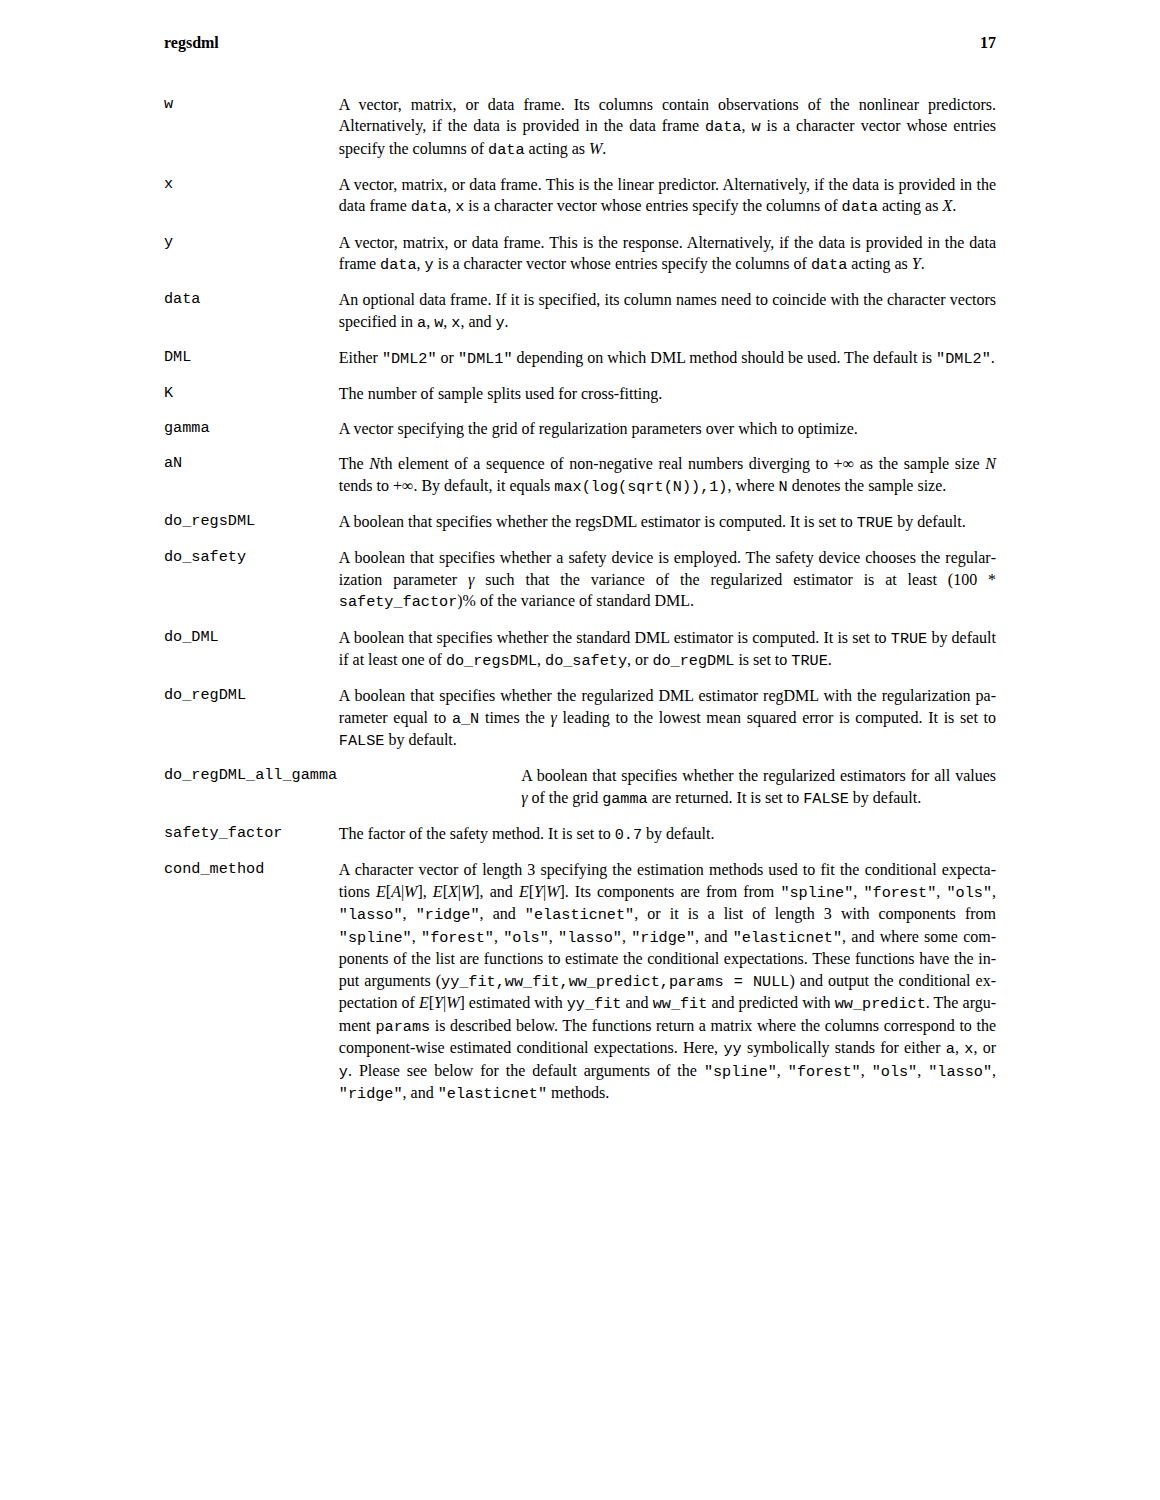regsdml 17
w
A vector, matrix, or data frame. Its columns contain observations of the nonlinear predictors. Alternatively, if the data is provided in the data frame data, w is a character vector whose entries specify the columns of data acting as W.
x
A vector, matrix, or data frame. This is the linear predictor. Alternatively, if the data is provided in the data frame data, x is a character vector whose entries specify the columns of data acting as X.
y
A vector, matrix, or data frame. This is the response. Alternatively, if the data is provided in the data frame data, y is a character vector whose entries specify the columns of data acting as Y.
data
An optional data frame. If it is specified, its column names need to coincide with the character vectors specified in a, w, x, and y.
DML
Either "DML2" or "DML1" depending on which DML method should be used. The default is "DML2".
K
The number of sample splits used for cross-fitting.
gamma
A vector specifying the grid of regularization parameters over which to optimize.
aN
The Nth element of a sequence of non-negative real numbers diverging to +∞ as the sample size N tends to +∞. By default, it equals max(log(sqrt(N)),1), where N denotes the sample size.
do_regsDML
A boolean that specifies whether the regsDML estimator is computed. It is set to TRUE by default.
do_safety
A boolean that specifies whether a safety device is employed. The safety device chooses the regularization parameter γ such that the variance of the regularized estimator is at least (100 * safety_factor)% of the variance of standard DML.
do_DML
A boolean that specifies whether the standard DML estimator is computed. It is set to TRUE by default if at least one of do_regsDML, do_safety, or do_regDML is set to TRUE.
do_regDML
A boolean that specifies whether the regularized DML estimator regDML with the regularization parameter equal to a_N times the γ leading to the lowest mean squared error is computed. It is set to FALSE by default.
do_regDML_all_gamma
A boolean that specifies whether the regularized estimators for all values γ of the grid gamma are returned. It is set to FALSE by default.
safety_factor
The factor of the safety method. It is set to 0.7 by default.
cond_method
A character vector of length 3 specifying the estimation methods used to fit the conditional expectations E[A|W], E[X|W], and E[Y|W]. Its components are from from "spline", "forest", "ols", "lasso", "ridge", and "elasticnet", or it is a list of length 3 with components from "spline", "forest", "ols", "lasso", "ridge", and "elasticnet", and where some components of the list are functions to estimate the conditional expectations. These functions have the input arguments (yy_fit,ww_fit,ww_predict,params = NULL) and output the conditional expectation of E[Y|W] estimated with yy_fit and ww_fit and predicted with ww_predict. The argument params is described below. The functions return a matrix where the columns correspond to the component-wise estimated conditional expectations. Here, yy symbolically stands for either a, x, or y. Please see below for the default arguments of the "spline", "forest", "ols", "lasso", "ridge", and "elasticnet" methods.